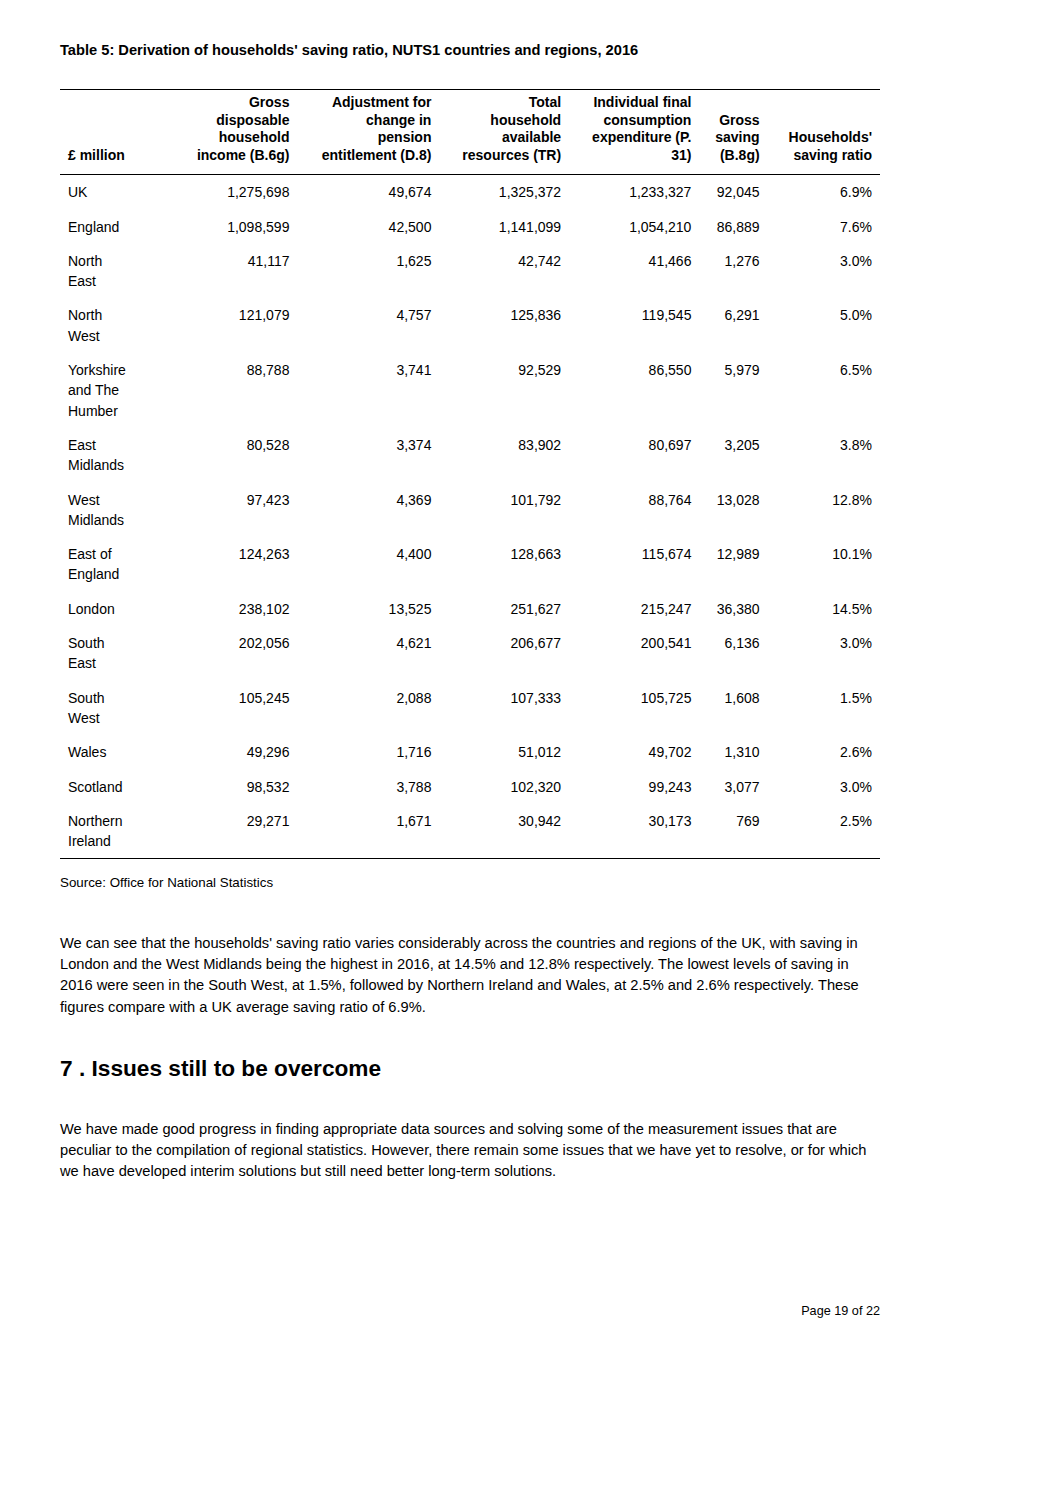Table 5: Derivation of households' saving ratio, NUTS1 countries and regions, 2016
| £ million | Gross disposable household income (B.6g) | Adjustment for change in pension entitlement (D.8) | Total household available resources (TR) | Individual final consumption expenditure (P. 31) | Gross saving (B.8g) | Households' saving ratio |
| --- | --- | --- | --- | --- | --- | --- |
| UK | 1,275,698 | 49,674 | 1,325,372 | 1,233,327 | 92,045 | 6.9% |
| England | 1,098,599 | 42,500 | 1,141,099 | 1,054,210 | 86,889 | 7.6% |
| North East | 41,117 | 1,625 | 42,742 | 41,466 | 1,276 | 3.0% |
| North West | 121,079 | 4,757 | 125,836 | 119,545 | 6,291 | 5.0% |
| Yorkshire and The Humber | 88,788 | 3,741 | 92,529 | 86,550 | 5,979 | 6.5% |
| East Midlands | 80,528 | 3,374 | 83,902 | 80,697 | 3,205 | 3.8% |
| West Midlands | 97,423 | 4,369 | 101,792 | 88,764 | 13,028 | 12.8% |
| East of England | 124,263 | 4,400 | 128,663 | 115,674 | 12,989 | 10.1% |
| London | 238,102 | 13,525 | 251,627 | 215,247 | 36,380 | 14.5% |
| South East | 202,056 | 4,621 | 206,677 | 200,541 | 6,136 | 3.0% |
| South West | 105,245 | 2,088 | 107,333 | 105,725 | 1,608 | 1.5% |
| Wales | 49,296 | 1,716 | 51,012 | 49,702 | 1,310 | 2.6% |
| Scotland | 98,532 | 3,788 | 102,320 | 99,243 | 3,077 | 3.0% |
| Northern Ireland | 29,271 | 1,671 | 30,942 | 30,173 | 769 | 2.5% |
Source: Office for National Statistics
We can see that the households' saving ratio varies considerably across the countries and regions of the UK, with saving in London and the West Midlands being the highest in 2016, at 14.5% and 12.8% respectively. The lowest levels of saving in 2016 were seen in the South West, at 1.5%, followed by Northern Ireland and Wales, at 2.5% and 2.6% respectively. These figures compare with a UK average saving ratio of 6.9%.
7 . Issues still to be overcome
We have made good progress in finding appropriate data sources and solving some of the measurement issues that are peculiar to the compilation of regional statistics. However, there remain some issues that we have yet to resolve, or for which we have developed interim solutions but still need better long-term solutions.
Page 19 of 22